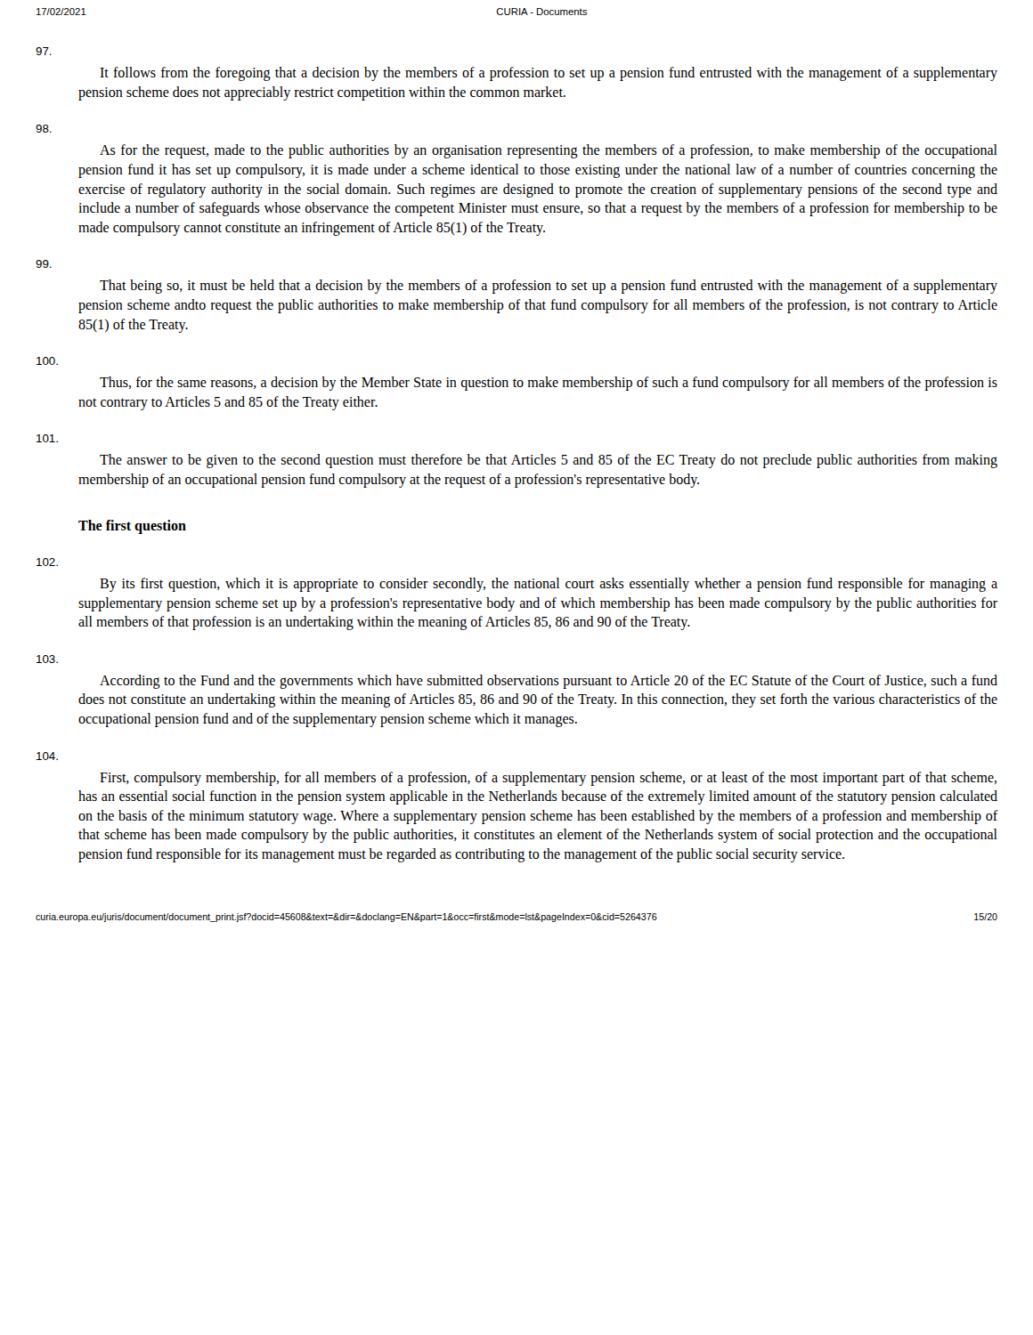17/02/2021 CURIA - Documents
97.
It follows from the foregoing that a decision by the members of a profession to set up a pension fund entrusted with the management of a supplementary pension scheme does not appreciably restrict competition within the common market.
98.
As for the request, made to the public authorities by an organisation representing the members of a profession, to make membership of the occupational pension fund it has set up compulsory, it is made under a scheme identical to those existing under the national law of a number of countries concerning the exercise of regulatory authority in the social domain. Such regimes are designed to promote the creation of supplementary pensions of the second type and include a number of safeguards whose observance the competent Minister must ensure, so that a request by the members of a profession for membership to be made compulsory cannot constitute an infringement of Article 85(1) of the Treaty.
99.
That being so, it must be held that a decision by the members of a profession to set up a pension fund entrusted with the management of a supplementary pension scheme andto request the public authorities to make membership of that fund compulsory for all members of the profession, is not contrary to Article 85(1) of the Treaty.
100.
Thus, for the same reasons, a decision by the Member State in question to make membership of such a fund compulsory for all members of the profession is not contrary to Articles 5 and 85 of the Treaty either.
101.
The answer to be given to the second question must therefore be that Articles 5 and 85 of the EC Treaty do not preclude public authorities from making membership of an occupational pension fund compulsory at the request of a profession's representative body.
The first question
102.
By its first question, which it is appropriate to consider secondly, the national court asks essentially whether a pension fund responsible for managing a supplementary pension scheme set up by a profession's representative body and of which membership has been made compulsory by the public authorities for all members of that profession is an undertaking within the meaning of Articles 85, 86 and 90 of the Treaty.
103.
According to the Fund and the governments which have submitted observations pursuant to Article 20 of the EC Statute of the Court of Justice, such a fund does not constitute an undertaking within the meaning of Articles 85, 86 and 90 of the Treaty. In this connection, they set forth the various characteristics of the occupational pension fund and of the supplementary pension scheme which it manages.
104.
First, compulsory membership, for all members of a profession, of a supplementary pension scheme, or at least of the most important part of that scheme, has an essential social function in the pension system applicable in the Netherlands because of the extremely limited amount of the statutory pension calculated on the basis of the minimum statutory wage. Where a supplementary pension scheme has been established by the members of a profession and membership of that scheme has been made compulsory by the public authorities, it constitutes an element of the Netherlands system of social protection and the occupational pension fund responsible for its management must be regarded as contributing to the management of the public social security service.
curia.europa.eu/juris/document/document_print.jsf?docid=45608&text=&dir=&doclang=EN&part=1&occ=first&mode=lst&pageIndex=0&cid=5264376 15/20